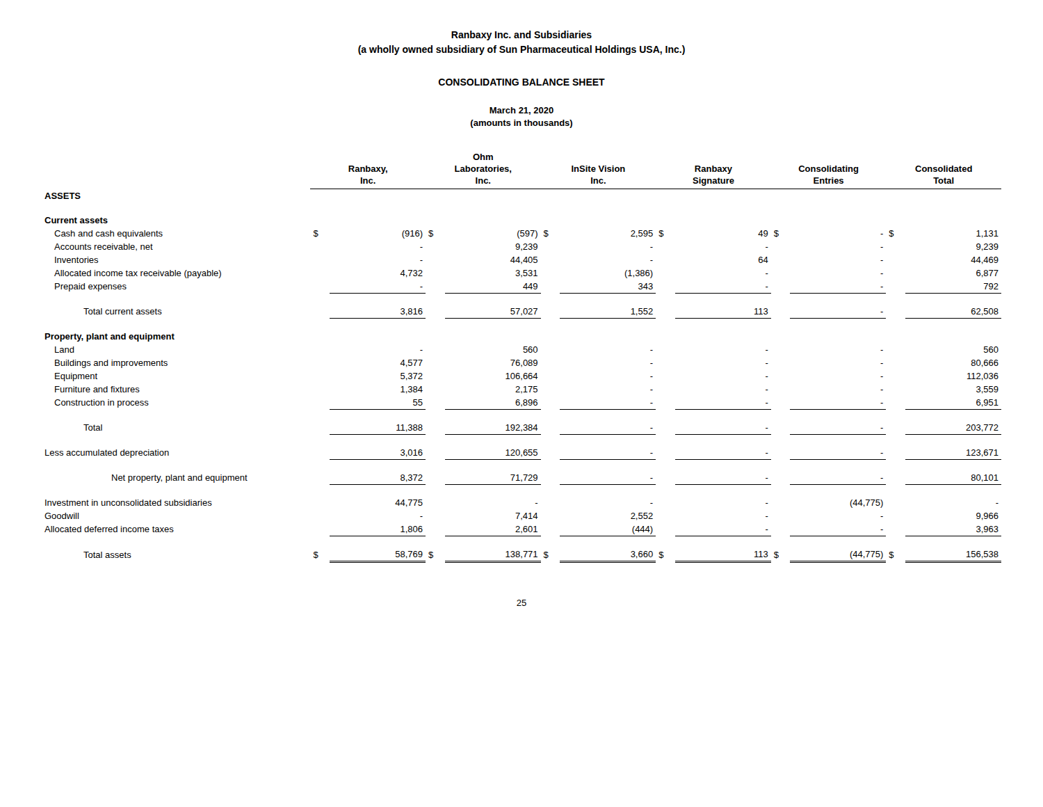Ranbaxy Inc. and Subsidiaries
(a wholly owned subsidiary of Sun Pharmaceutical Holdings USA, Inc.)
CONSOLIDATING BALANCE SHEET
March 21, 2020
(amounts in thousands)
| | Ranbaxy, Inc. | Ohm Laboratories, Inc. | InSite Vision Inc. | Ranbaxy Signature | Consolidating Entries | Consolidated Total |
| --- | --- | --- | --- | --- | --- | --- |
| ASSETS | |
| Current assets | |
| Cash and cash equivalents | $ | (916) | $ | (597) | $ | 2,595 | $ | 49 | $ | - | $ | 1,131 |
| Accounts receivable, net | | - | | 9,239 | | - | | - | | - | | 9,239 |
| Inventories | | - | | 44,405 | | - | | 64 | | - | | 44,469 |
| Allocated income tax receivable (payable) | | 4,732 | | 3,531 | | (1,386) | | - | | - | | 6,877 |
| Prepaid expenses | | - | | 449 | | 343 | | - | | - | | 792 |
| Total current assets | | 3,816 | | 57,027 | | 1,552 | | 113 | | - | | 62,508 |
| Property, plant and equipment | |
| Land | | - | | 560 | | - | | - | | - | | 560 |
| Buildings and improvements | | 4,577 | | 76,089 | | - | | - | | - | | 80,666 |
| Equipment | | 5,372 | | 106,664 | | - | | - | | - | | 112,036 |
| Furniture and fixtures | | 1,384 | | 2,175 | | - | | - | | - | | 3,559 |
| Construction in process | | 55 | | 6,896 | | - | | - | | - | | 6,951 |
| Total | | 11,388 | | 192,384 | | - | | - | | - | | 203,772 |
| Less accumulated depreciation | | 3,016 | | 120,655 | | - | | - | | - | | 123,671 |
| Net property, plant and equipment | | 8,372 | | 71,729 | | - | | - | | - | | 80,101 |
| Investment in unconsolidated subsidiaries | | 44,775 | | - | | - | | - | | (44,775) | | - |
| Goodwill | | - | | 7,414 | | 2,552 | | - | | - | | 9,966 |
| Allocated deferred income taxes | | 1,806 | | 2,601 | | (444) | | - | | - | | 3,963 |
| Total assets | $ | 58,769 | $ | 138,771 | $ | 3,660 | $ | 113 | $ | (44,775) | $ | 156,538 |
25